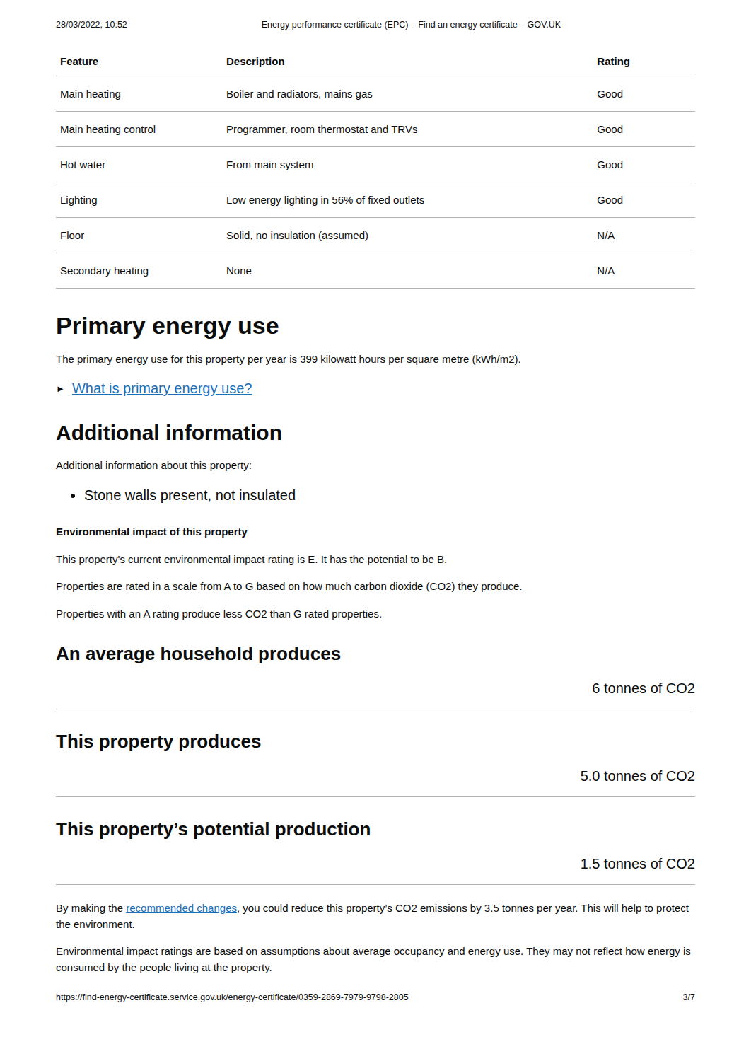28/03/2022, 10:52
Energy performance certificate (EPC) – Find an energy certificate – GOV.UK
| Feature | Description | Rating |
| --- | --- | --- |
| Main heating | Boiler and radiators, mains gas | Good |
| Main heating control | Programmer, room thermostat and TRVs | Good |
| Hot water | From main system | Good |
| Lighting | Low energy lighting in 56% of fixed outlets | Good |
| Floor | Solid, no insulation (assumed) | N/A |
| Secondary heating | None | N/A |
Primary energy use
The primary energy use for this property per year is 399 kilowatt hours per square metre (kWh/m2).
► What is primary energy use?
Additional information
Additional information about this property:
Stone walls present, not insulated
Environmental impact of this property
This property's current environmental impact rating is E. It has the potential to be B.
Properties are rated in a scale from A to G based on how much carbon dioxide (CO2) they produce.
Properties with an A rating produce less CO2 than G rated properties.
An average household produces
6 tonnes of CO2
This property produces
5.0 tonnes of CO2
This property’s potential production
1.5 tonnes of CO2
By making the recommended changes, you could reduce this property’s CO2 emissions by 3.5 tonnes per year. This will help to protect the environment.
Environmental impact ratings are based on assumptions about average occupancy and energy use. They may not reflect how energy is consumed by the people living at the property.
https://find-energy-certificate.service.gov.uk/energy-certificate/0359-2869-7979-9798-2805
3/7